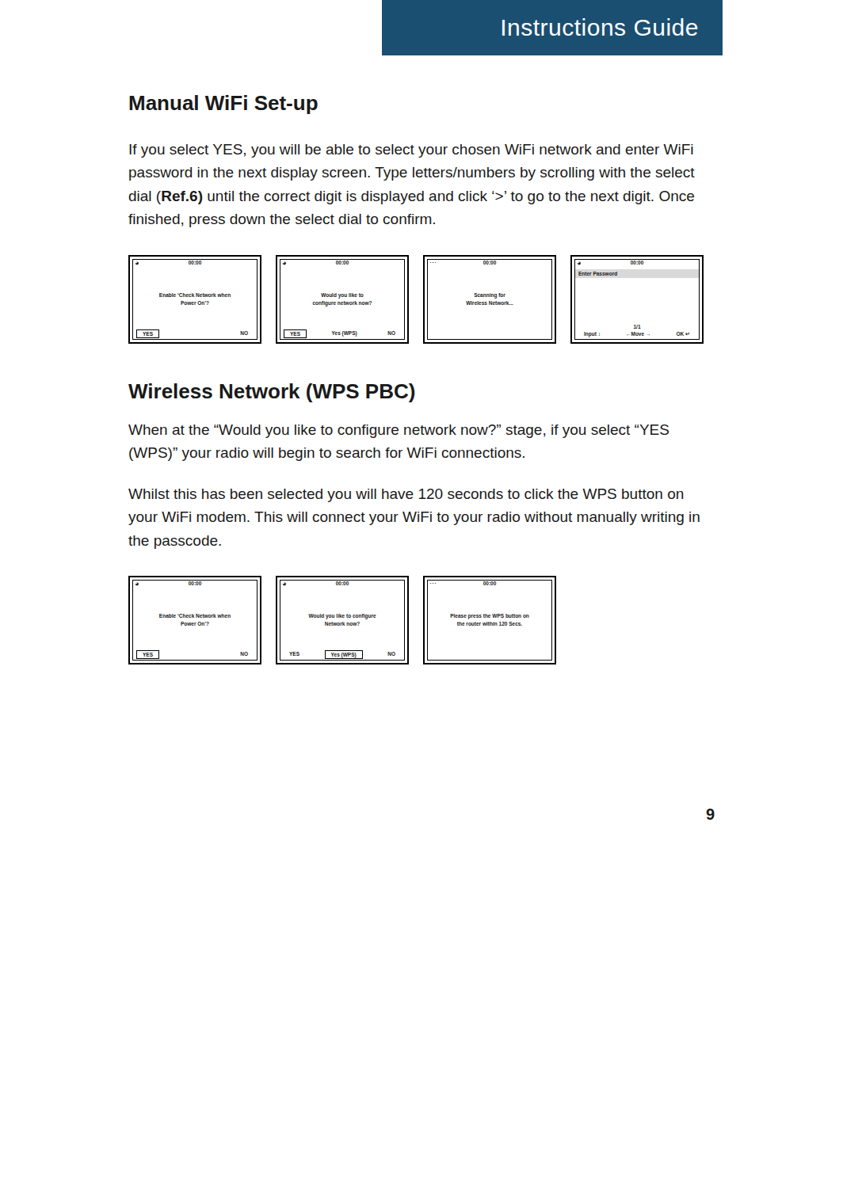Instructions Guide
Manual WiFi Set-up
If you select YES, you will be able to select your chosen WiFi network and enter WiFi password in the next display screen. Type letters/numbers by scrolling with the select dial (Ref.6) until the correct digit is displayed and click ‘>’ to go to the next digit. Once finished, press down the select dial to confirm.
◕
00:00
Enable ‘Check Network when
Power On’?
YES NO
◕
00:00
Would you like to
configure network now?
YES Yes (WPS) NO
⋯
00:00
Scanning for
Wireless Network...
◕
00:00
Enter Password
1/1
Input ↕ ←Move → OK ↵
Wireless Network (WPS PBC)
When at the “Would you like to configure network now?” stage, if you select “YES (WPS)” your radio will begin to search for WiFi connections.
Whilst this has been selected you will have 120 seconds to click the WPS button on your WiFi modem. This will connect your WiFi to your radio without manually writing in the passcode.
◕
00:00
Enable ‘Check Network when
Power On’?
YES NO
◕
00:00
Would you like to configure
Network now?
YES Yes (WPS) NO
⋯
00:00
Please press the WPS button on
the router within 120 Secs.
9